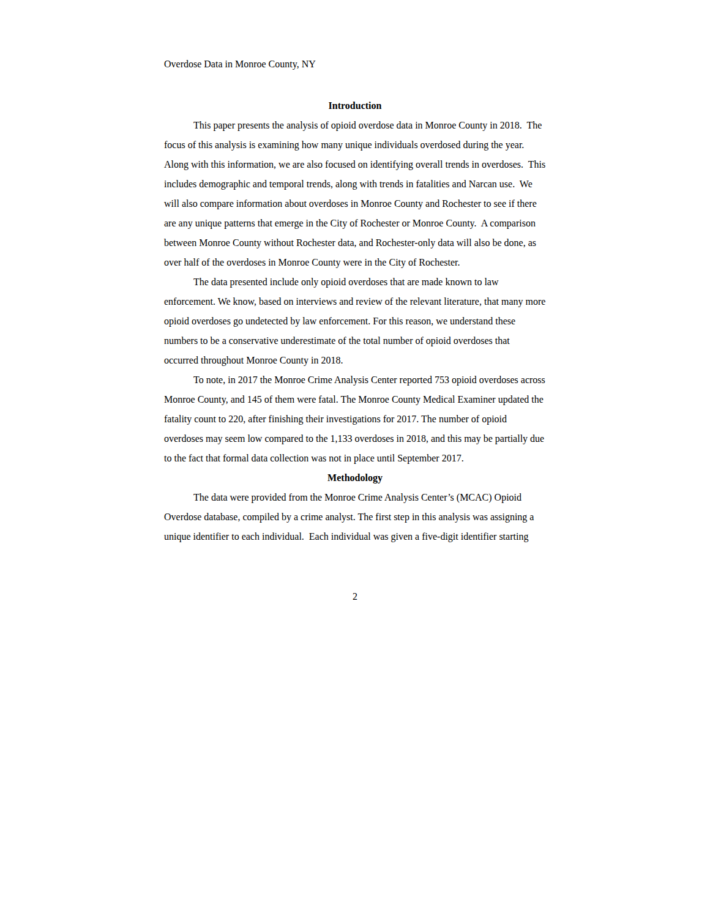Overdose Data in Monroe County, NY
Introduction
This paper presents the analysis of opioid overdose data in Monroe County in 2018. The focus of this analysis is examining how many unique individuals overdosed during the year. Along with this information, we are also focused on identifying overall trends in overdoses. This includes demographic and temporal trends, along with trends in fatalities and Narcan use. We will also compare information about overdoses in Monroe County and Rochester to see if there are any unique patterns that emerge in the City of Rochester or Monroe County. A comparison between Monroe County without Rochester data, and Rochester-only data will also be done, as over half of the overdoses in Monroe County were in the City of Rochester.
The data presented include only opioid overdoses that are made known to law enforcement. We know, based on interviews and review of the relevant literature, that many more opioid overdoses go undetected by law enforcement. For this reason, we understand these numbers to be a conservative underestimate of the total number of opioid overdoses that occurred throughout Monroe County in 2018.
To note, in 2017 the Monroe Crime Analysis Center reported 753 opioid overdoses across Monroe County, and 145 of them were fatal. The Monroe County Medical Examiner updated the fatality count to 220, after finishing their investigations for 2017. The number of opioid overdoses may seem low compared to the 1,133 overdoses in 2018, and this may be partially due to the fact that formal data collection was not in place until September 2017.
Methodology
The data were provided from the Monroe Crime Analysis Center’s (MCAC) Opioid Overdose database, compiled by a crime analyst. The first step in this analysis was assigning a unique identifier to each individual. Each individual was given a five-digit identifier starting
2